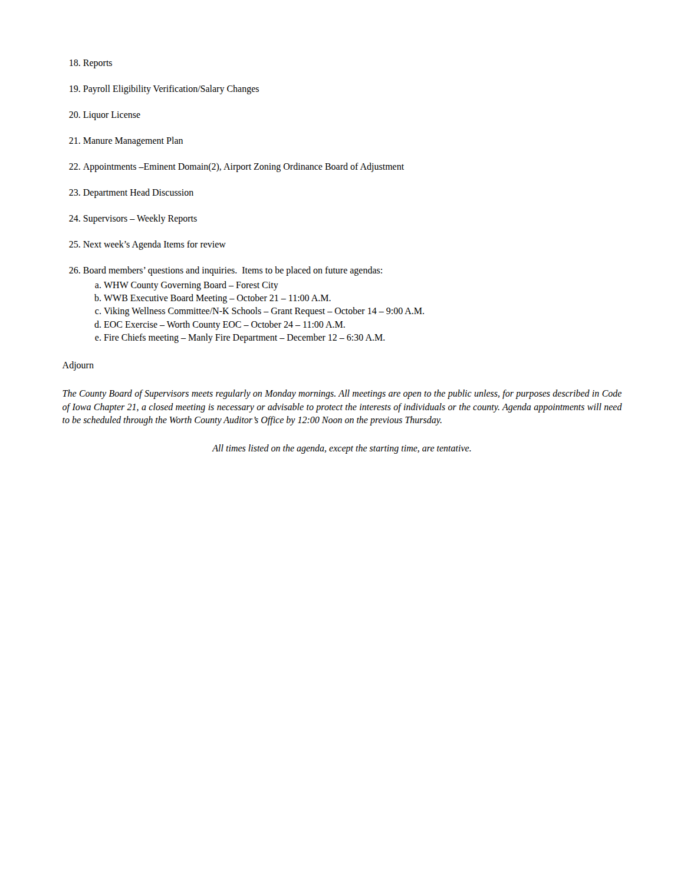Reports
Payroll Eligibility Verification/Salary Changes
Liquor License
Manure Management Plan
Appointments –Eminent Domain(2), Airport Zoning Ordinance Board of Adjustment
Department Head Discussion
Supervisors – Weekly Reports
Next week’s Agenda Items for review
Board members’ questions and inquiries. Items to be placed on future agendas:
WHW County Governing Board – Forest City
WWB Executive Board Meeting – October 21 – 11:00 A.M.
Viking Wellness Committee/N-K Schools – Grant Request – October 14 – 9:00 A.M.
EOC Exercise – Worth County EOC – October 24 – 11:00 A.M.
Fire Chiefs meeting – Manly Fire Department – December 12 – 6:30 A.M.
Adjourn
The County Board of Supervisors meets regularly on Monday mornings. All meetings are open to the public unless, for purposes described in Code of Iowa Chapter 21, a closed meeting is necessary or advisable to protect the interests of individuals or the county. Agenda appointments will need to be scheduled through the Worth County Auditor’s Office by 12:00 Noon on the previous Thursday.
All times listed on the agenda, except the starting time, are tentative.